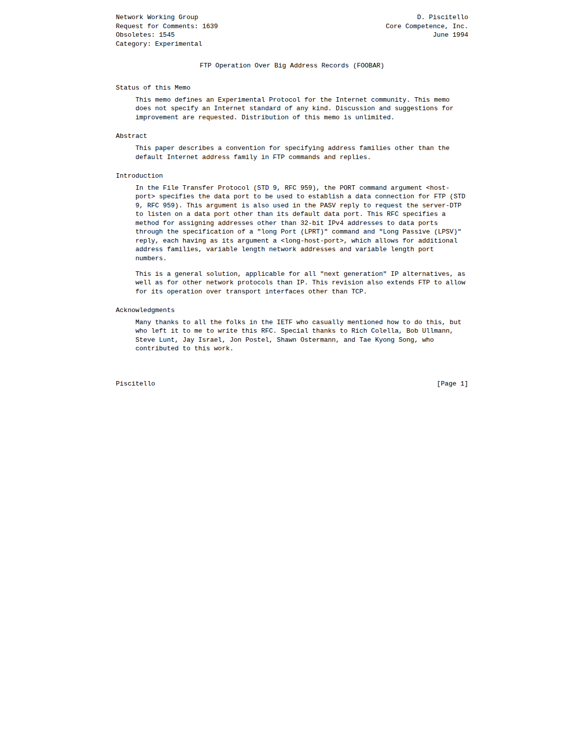Network Working Group D. Piscitello
Request for Comments: 1639 Core Competence, Inc.
Obsoletes: 1545 June 1994
Category: Experimental
FTP Operation Over Big Address Records (FOOBAR)
Status of this Memo
This memo defines an Experimental Protocol for the Internet community. This memo does not specify an Internet standard of any kind. Discussion and suggestions for improvement are requested. Distribution of this memo is unlimited.
Abstract
This paper describes a convention for specifying address families other than the default Internet address family in FTP commands and replies.
Introduction
In the File Transfer Protocol (STD 9, RFC 959), the PORT command argument <host-port> specifies the data port to be used to establish a data connection for FTP (STD 9, RFC 959). This argument is also used in the PASV reply to request the server-DTP to listen on a data port other than its default data port. This RFC specifies a method for assigning addresses other than 32-bit IPv4 addresses to data ports through the specification of a "long Port (LPRT)" command and "Long Passive (LPSV)" reply, each having as its argument a <long-host-port>, which allows for additional address families, variable length network addresses and variable length port numbers.
This is a general solution, applicable for all "next generation" IP alternatives, as well as for other network protocols than IP. This revision also extends FTP to allow for its operation over transport interfaces other than TCP.
Acknowledgments
Many thanks to all the folks in the IETF who casually mentioned how to do this, but who left it to me to write this RFC. Special thanks to Rich Colella, Bob Ullmann, Steve Lunt, Jay Israel, Jon Postel, Shawn Ostermann, and Tae Kyong Song, who contributed to this work.
Piscitello [Page 1]